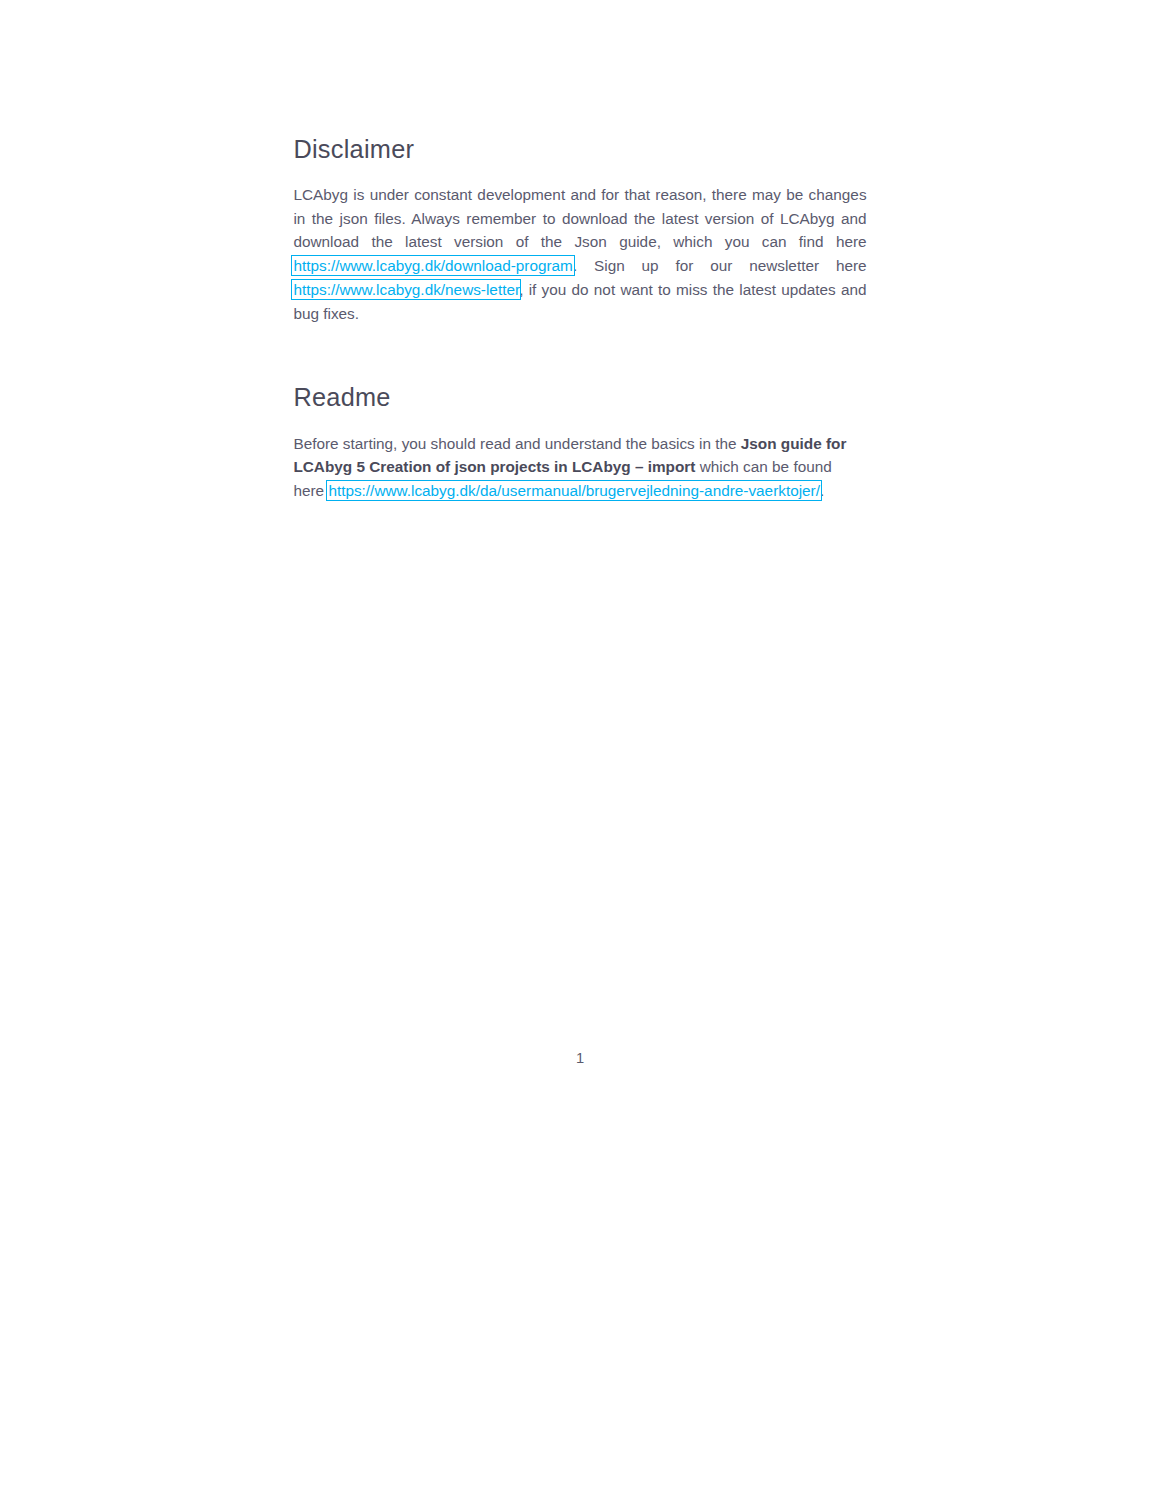Disclaimer
LCAbyg is under constant development and for that reason, there may be changes in the json files. Always remember to download the latest version of LCAbyg and download the latest version of the Json guide, which you can find here https://www.lcabyg.dk/download-program. Sign up for our newsletter here https://www.lcabyg.dk/news-letter, if you do not want to miss the latest updates and bug fixes.
Readme
Before starting, you should read and understand the basics in the Json guide for LCAbyg 5 Creation of json projects in LCAbyg – import which can be found here https://www.lcabyg.dk/da/usermanual/brugervejledning-andre-vaerktojer/.
1